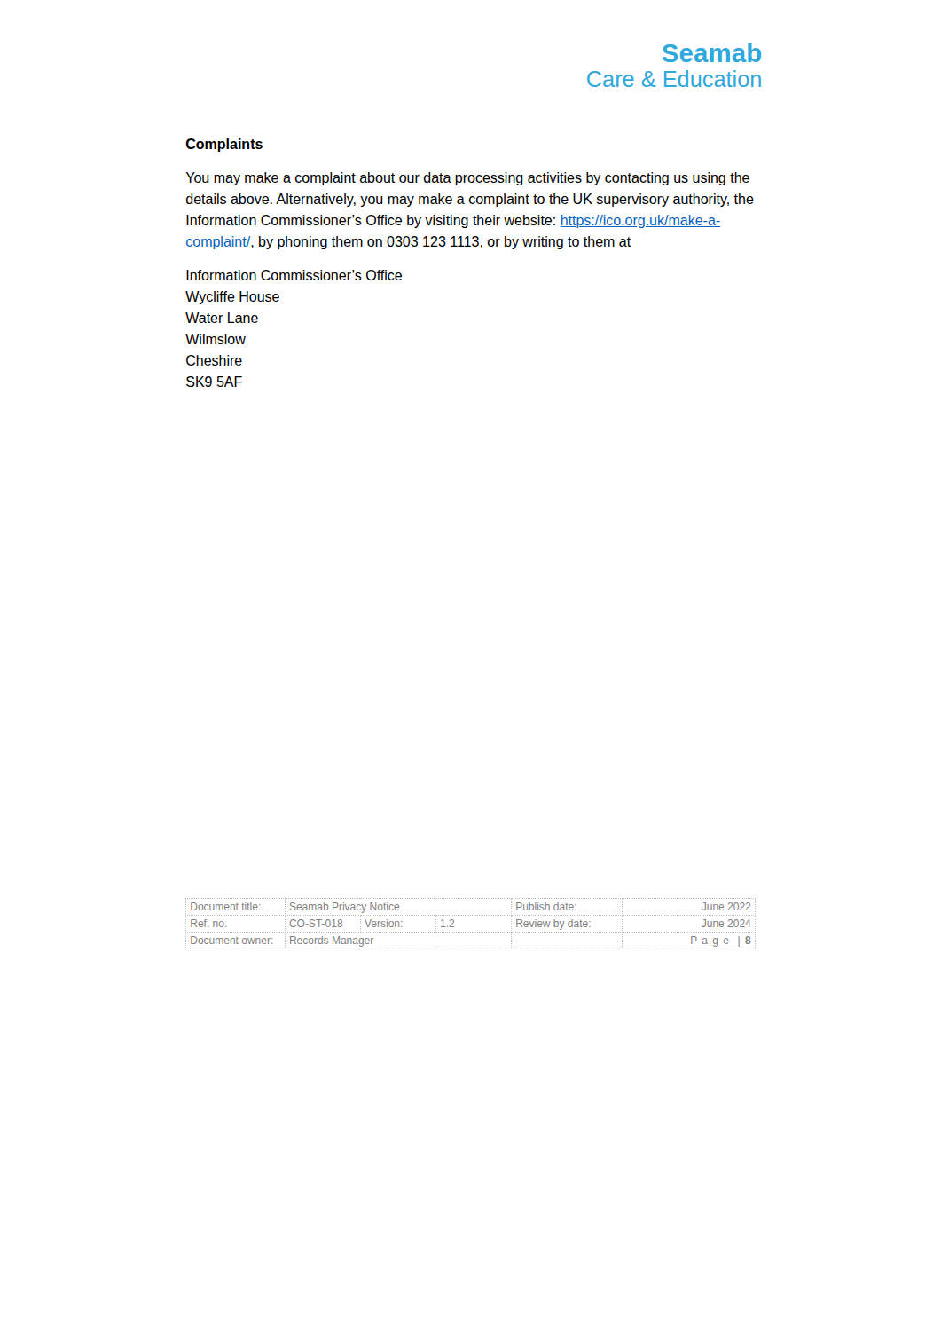Seamab
Care & Education
Complaints
You may make a complaint about our data processing activities by contacting us using the details above. Alternatively, you may make a complaint to the UK supervisory authority, the Information Commissioner’s Office by visiting their website: https://ico.org.uk/make-a-complaint/, by phoning them on 0303 123 1113, or by writing to them at
Information Commissioner’s Office
Wycliffe House
Water Lane
Wilmslow
Cheshire
SK9 5AF
| Document title: | Seamab Privacy Notice | Publish date: | June 2022 |
| Ref. no. | CO-ST-018 | Version: | 1.2 | Review by date: | June 2024 |
| Document owner: | Records Manager | | P a g e / 8 |